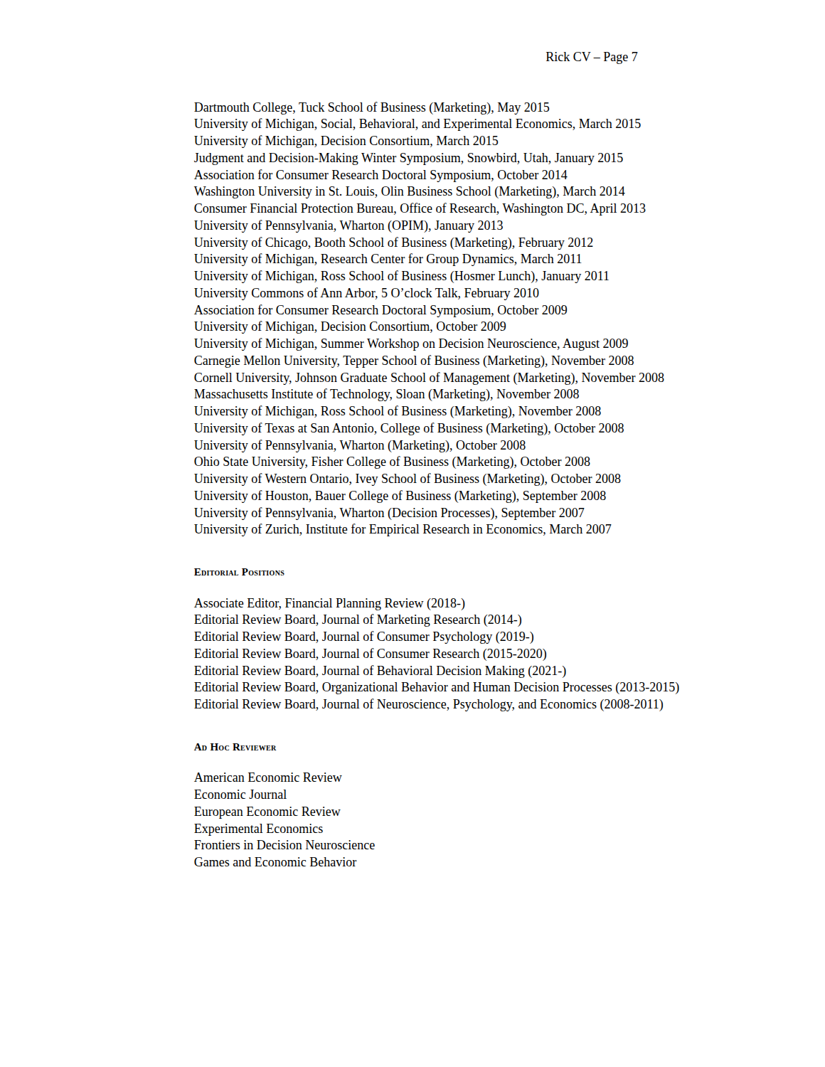Rick CV – Page 7
Dartmouth College, Tuck School of Business (Marketing), May 2015
University of Michigan, Social, Behavioral, and Experimental Economics, March 2015
University of Michigan, Decision Consortium, March 2015
Judgment and Decision-Making Winter Symposium, Snowbird, Utah, January 2015
Association for Consumer Research Doctoral Symposium, October 2014
Washington University in St. Louis, Olin Business School (Marketing), March 2014
Consumer Financial Protection Bureau, Office of Research, Washington DC, April 2013
University of Pennsylvania, Wharton (OPIM), January 2013
University of Chicago, Booth School of Business (Marketing), February 2012
University of Michigan, Research Center for Group Dynamics, March 2011
University of Michigan, Ross School of Business (Hosmer Lunch), January 2011
University Commons of Ann Arbor, 5 O’clock Talk, February 2010
Association for Consumer Research Doctoral Symposium, October 2009
University of Michigan, Decision Consortium, October 2009
University of Michigan, Summer Workshop on Decision Neuroscience, August 2009
Carnegie Mellon University, Tepper School of Business (Marketing), November 2008
Cornell University, Johnson Graduate School of Management (Marketing), November 2008
Massachusetts Institute of Technology, Sloan (Marketing), November 2008
University of Michigan, Ross School of Business (Marketing), November 2008
University of Texas at San Antonio, College of Business (Marketing), October 2008
University of Pennsylvania, Wharton (Marketing), October 2008
Ohio State University, Fisher College of Business (Marketing), October 2008
University of Western Ontario, Ivey School of Business (Marketing), October 2008
University of Houston, Bauer College of Business (Marketing), September 2008
University of Pennsylvania, Wharton (Decision Processes), September 2007
University of Zurich, Institute for Empirical Research in Economics, March 2007
Editorial Positions
Associate Editor, Financial Planning Review (2018-)
Editorial Review Board, Journal of Marketing Research (2014-)
Editorial Review Board, Journal of Consumer Psychology (2019-)
Editorial Review Board, Journal of Consumer Research (2015-2020)
Editorial Review Board, Journal of Behavioral Decision Making (2021-)
Editorial Review Board, Organizational Behavior and Human Decision Processes (2013-2015)
Editorial Review Board, Journal of Neuroscience, Psychology, and Economics (2008-2011)
Ad Hoc Reviewer
American Economic Review
Economic Journal
European Economic Review
Experimental Economics
Frontiers in Decision Neuroscience
Games and Economic Behavior